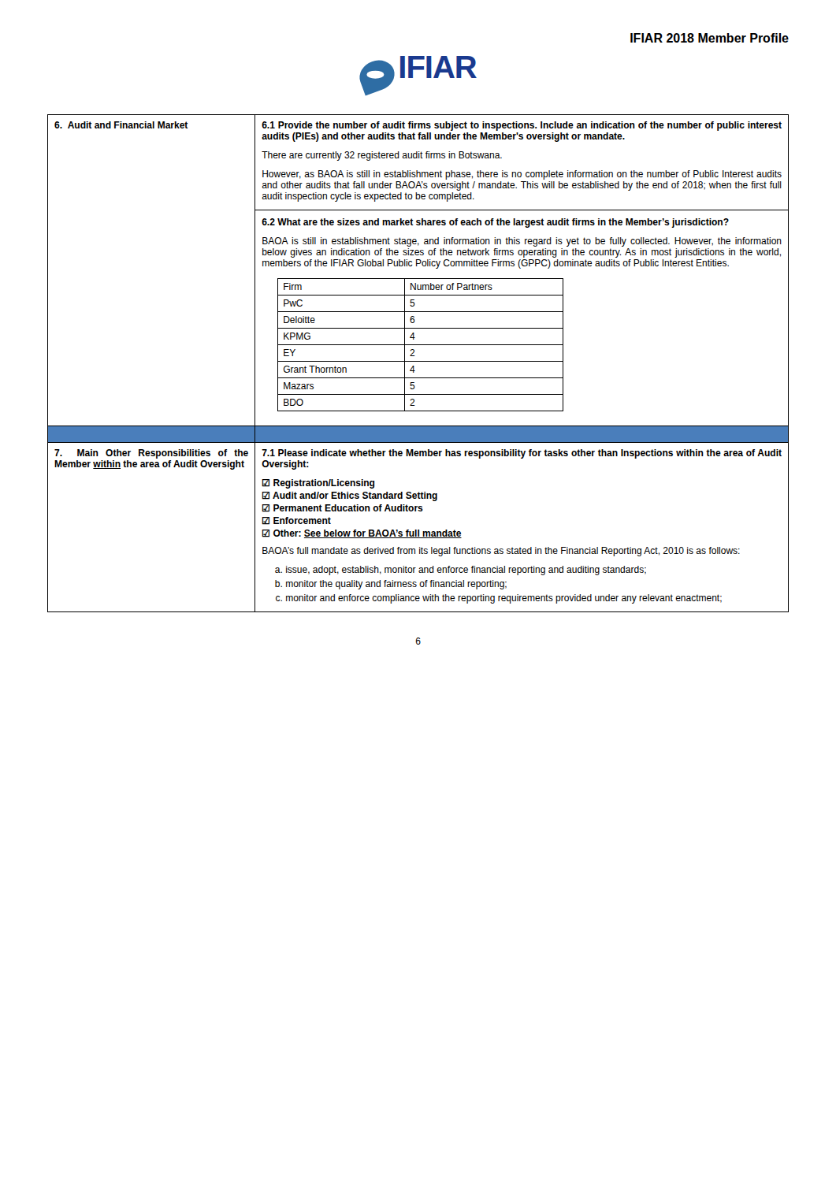IFIAR 2018 Member Profile
IFIAR
| 6. Audit and Financial Market | 6.1 Provide the number of audit firms subject to inspections. Include an indication of the number of public interest audits (PIEs) and other audits that fall under the Member's oversight or mandate. There are currently 32 registered audit firms in Botswana. However, as BAOA is still in establishment phase, there is no complete information on the number of Public Interest audits and other audits that fall under BAOA’s oversight / mandate. This will be established by the end of 2018; when the first full audit inspection cycle is expected to be completed. 6.2 What are the sizes and market shares of each of the largest audit firms in the Member’s jurisdiction? BAOA is still in establishment stage, and information in this regard is yet to be fully collected. However, the information below gives an indication of the sizes of the network firms operating in the country. As in most jurisdictions in the world, members of the IFIAR Global Public Policy Committee Firms (GPPC) dominate audits of Public Interest Entities. / Firm / Number of Partners / / PwC / 5 / / Deloitte / 6 / / KPMG / 4 / / EY / 2 / / Grant Thornton / 4 / / Mazars / 5 / / BDO / 2 / |
| 7. Main Other Responsibilities of the Member within the area of Audit Oversight | 7.1 Please indicate whether the Member has responsibility for tasks other than Inspections within the area of Audit Oversight: ☑ Registration/Licensing ☑ Audit and/or Ethics Standard Setting ☑ Permanent Education of Auditors ☑ Enforcement ☑ Other: See below for BAOA’s full mandate BAOA’s full mandate as derived from its legal functions as stated in the Financial Reporting Act, 2010 is as follows: issue, adopt, establish, monitor and enforce financial reporting and auditing standards; monitor the quality and fairness of financial reporting; monitor and enforce compliance with the reporting requirements provided under any relevant enactment; |
6